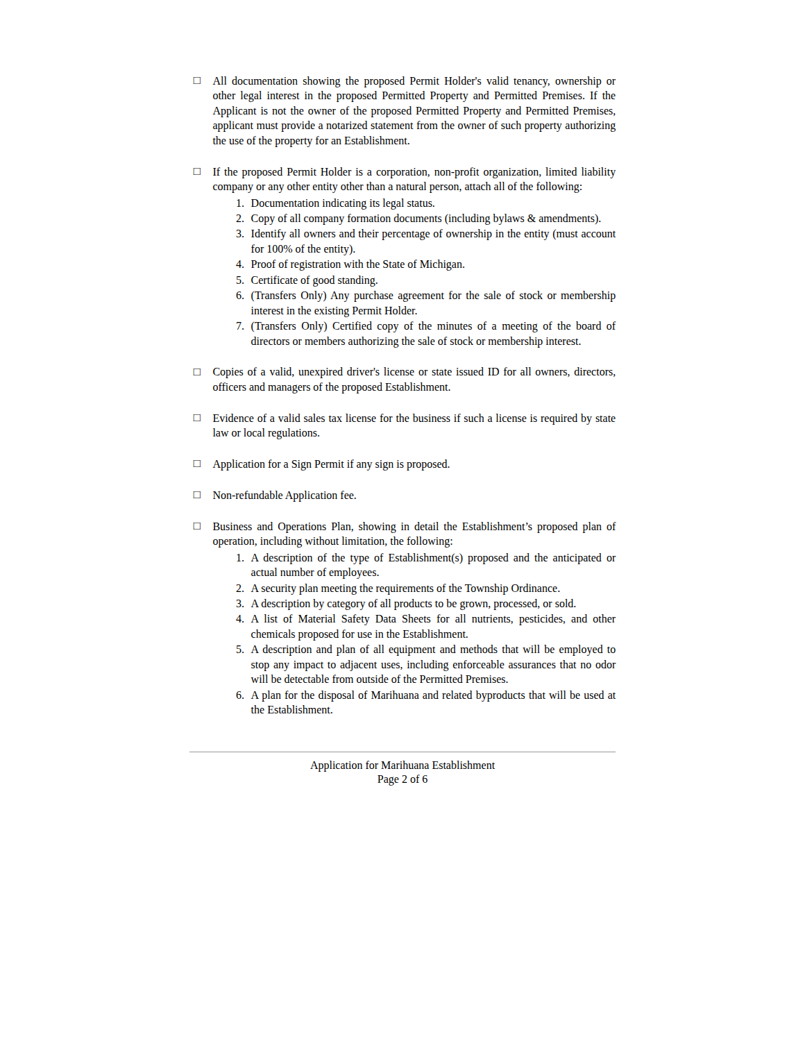All documentation showing the proposed Permit Holder's valid tenancy, ownership or other legal interest in the proposed Permitted Property and Permitted Premises. If the Applicant is not the owner of the proposed Permitted Property and Permitted Premises, applicant must provide a notarized statement from the owner of such property authorizing the use of the property for an Establishment.
If the proposed Permit Holder is a corporation, non-profit organization, limited liability company or any other entity other than a natural person, attach all of the following:
Documentation indicating its legal status.
Copy of all company formation documents (including bylaws & amendments).
Identify all owners and their percentage of ownership in the entity (must account for 100% of the entity).
Proof of registration with the State of Michigan.
Certificate of good standing.
(Transfers Only) Any purchase agreement for the sale of stock or membership interest in the existing Permit Holder.
(Transfers Only) Certified copy of the minutes of a meeting of the board of directors or members authorizing the sale of stock or membership interest.
Copies of a valid, unexpired driver's license or state issued ID for all owners, directors, officers and managers of the proposed Establishment.
Evidence of a valid sales tax license for the business if such a license is required by state law or local regulations.
Application for a Sign Permit if any sign is proposed.
Non-refundable Application fee.
Business and Operations Plan, showing in detail the Establishment’s proposed plan of operation, including without limitation, the following:
A description of the type of Establishment(s) proposed and the anticipated or actual number of employees.
A security plan meeting the requirements of the Township Ordinance.
A description by category of all products to be grown, processed, or sold.
A list of Material Safety Data Sheets for all nutrients, pesticides, and other chemicals proposed for use in the Establishment.
A description and plan of all equipment and methods that will be employed to stop any impact to adjacent uses, including enforceable assurances that no odor will be detectable from outside of the Permitted Premises.
A plan for the disposal of Marihuana and related byproducts that will be used at the Establishment.
Application for Marihuana Establishment
Page 2 of 6